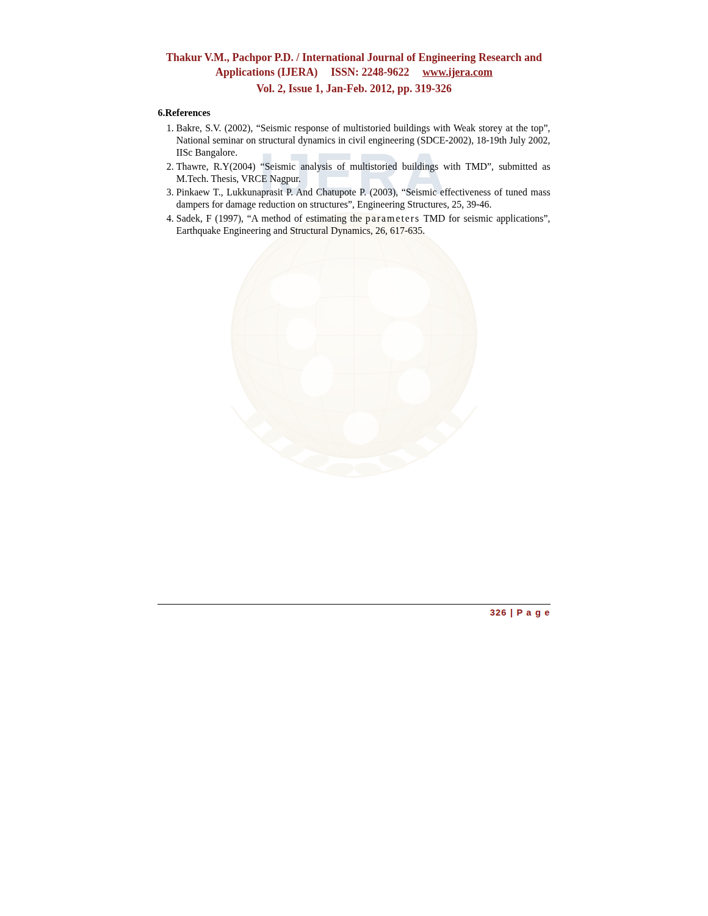IJERA
Thakur V.M., Pachpor P.D. / International Journal of Engineering Research and Applications (IJERA)ISSN: 2248-9622 www.ijera.com Vol. 2, Issue 1, Jan-Feb. 2012, pp. 319-326
6.References
Bakre, S.V. (2002), “Seismic response of multistoried buildings with Weak storey at the top”, National seminar on structural dynamics in civil engineering (SDCE-2002), 18-19th July 2002, IISc Bangalore.
Thawre, R.Y(2004) “Seismic analysis of multistoried buildings with TMD”, submitted as M.Tech. Thesis, VRCE Nagpur.
Pinkaew T., Lukkunaprasit P. And Chatupote P. (2003), “Seismic effectiveness of tuned mass dampers for damage reduction on structures”, Engineering Structures, 25, 39-46.
Sadek, F (1997), “A method of estimating the parameters TMD for seismic applications”, Earthquake Engineering and Structural Dynamics, 26, 617-635.
326 | P a g e